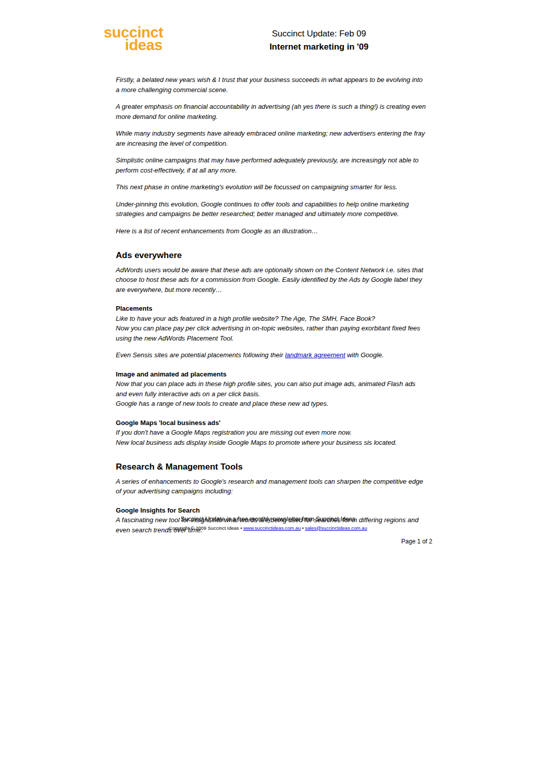succinct ideas
Succinct Update: Feb 09
Internet marketing in '09
Firstly, a belated new years wish & I trust that your business succeeds in what appears to be evolving into a more challenging commercial scene.
A greater emphasis on financial accountability in advertising (ah yes there is such a thing!) is creating even more demand for online marketing.
While many industry segments have already embraced online marketing; new advertisers entering the fray are increasing the level of competition.
Simplistic online campaigns that may have performed adequately previously, are increasingly not able to perform cost-effectively, if at all any more.
This next phase in online marketing's evolution will be focussed on campaigning smarter for less.
Under-pinning this evolution, Google continues to offer tools and capabilities to help online marketing strategies and campaigns be better researched; better managed and ultimately more competitive.
Here is a list of recent enhancements from Google as an illustration…
Ads everywhere
AdWords users would be aware that these ads are optionally shown on the Content Network i.e. sites that choose to host these ads for a commission from Google. Easily identified by the Ads by Google label they are everywhere, but more recently…
Placements
Like to have your ads featured in a high profile website? The Age, The SMH, Face Book?
Now you can place pay per click advertising in on-topic websites, rather than paying exorbitant fixed fees using the new AdWords Placement Tool.
Even Sensis sites are potential placements following their landmark agreement with Google.
Image and animated ad placements
Now that you can place ads in these high profile sites, you can also put image ads, animated Flash ads and even fully interactive ads on a per click basis.
Google has a range of new tools to create and place these new ad types.
Google Maps 'local business ads'
If you don't have a Google Maps registration you are missing out even more now.
New local business ads display inside Google Maps to promote where your business sis located.
Research & Management Tools
A series of enhancements to Google's research and management tools can sharpen the competitive edge of your advertising campaigns including:
Google Insights for Search
A fascinating new tool for insight into what words are being used for searches for in differing regions and even search trends over time.
Succinct Update is a free monthly newsletter from Succinct Ideas
Copyright © 2009 Succinct Ideas • www.succinctideas.com.au • sales@succinctideas.com.au
Page 1 of 2